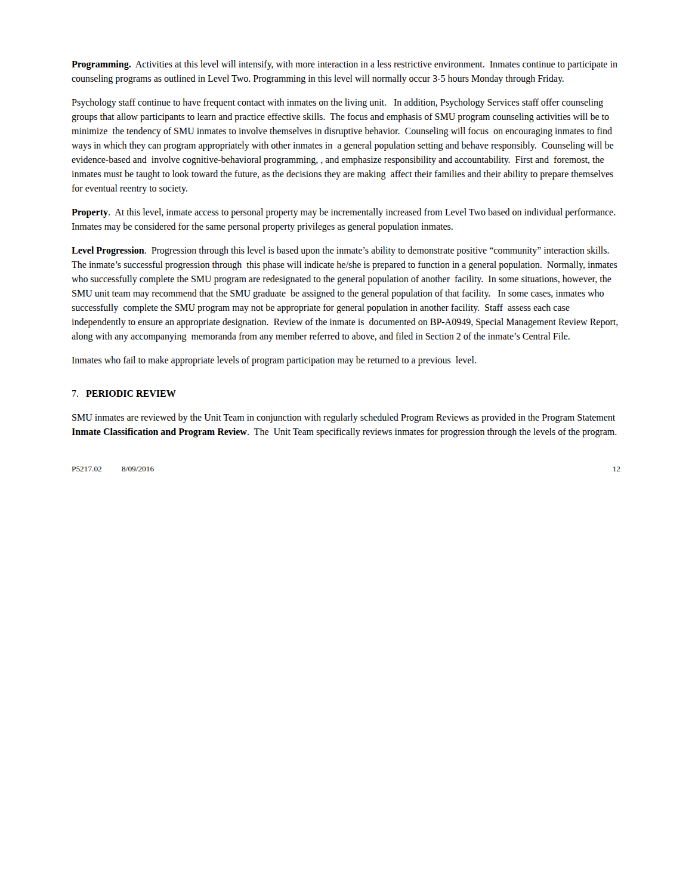Programming. Activities at this level will intensify, with more interaction in a less restrictive environment. Inmates continue to participate in counseling programs as outlined in Level Two. Programming in this level will normally occur 3-5 hours Monday through Friday.
Psychology staff continue to have frequent contact with inmates on the living unit. In addition, Psychology Services staff offer counseling groups that allow participants to learn and practice effective skills. The focus and emphasis of SMU program counseling activities will be to minimize the tendency of SMU inmates to involve themselves in disruptive behavior. Counseling will focus on encouraging inmates to find ways in which they can program appropriately with other inmates in a general population setting and behave responsibly. Counseling will be evidence-based and involve cognitive-behavioral programming, , and emphasize responsibility and accountability. First and foremost, the inmates must be taught to look toward the future, as the decisions they are making affect their families and their ability to prepare themselves for eventual reentry to society.
Property. At this level, inmate access to personal property may be incrementally increased from Level Two based on individual performance. Inmates may be considered for the same personal property privileges as general population inmates.
Level Progression. Progression through this level is based upon the inmate’s ability to demonstrate positive “community” interaction skills. The inmate’s successful progression through this phase will indicate he/she is prepared to function in a general population. Normally, inmates who successfully complete the SMU program are redesignated to the general population of another facility. In some situations, however, the SMU unit team may recommend that the SMU graduate be assigned to the general population of that facility. In some cases, inmates who successfully complete the SMU program may not be appropriate for general population in another facility. Staff assess each case independently to ensure an appropriate designation. Review of the inmate is documented on BP-A0949, Special Management Review Report, along with any accompanying memoranda from any member referred to above, and filed in Section 2 of the inmate’s Central File.
Inmates who fail to make appropriate levels of program participation may be returned to a previous level.
7. PERIODIC REVIEW
SMU inmates are reviewed by the Unit Team in conjunction with regularly scheduled Program Reviews as provided in the Program Statement Inmate Classification and Program Review. The Unit Team specifically reviews inmates for progression through the levels of the program.
P5217.02 8/09/2016 12